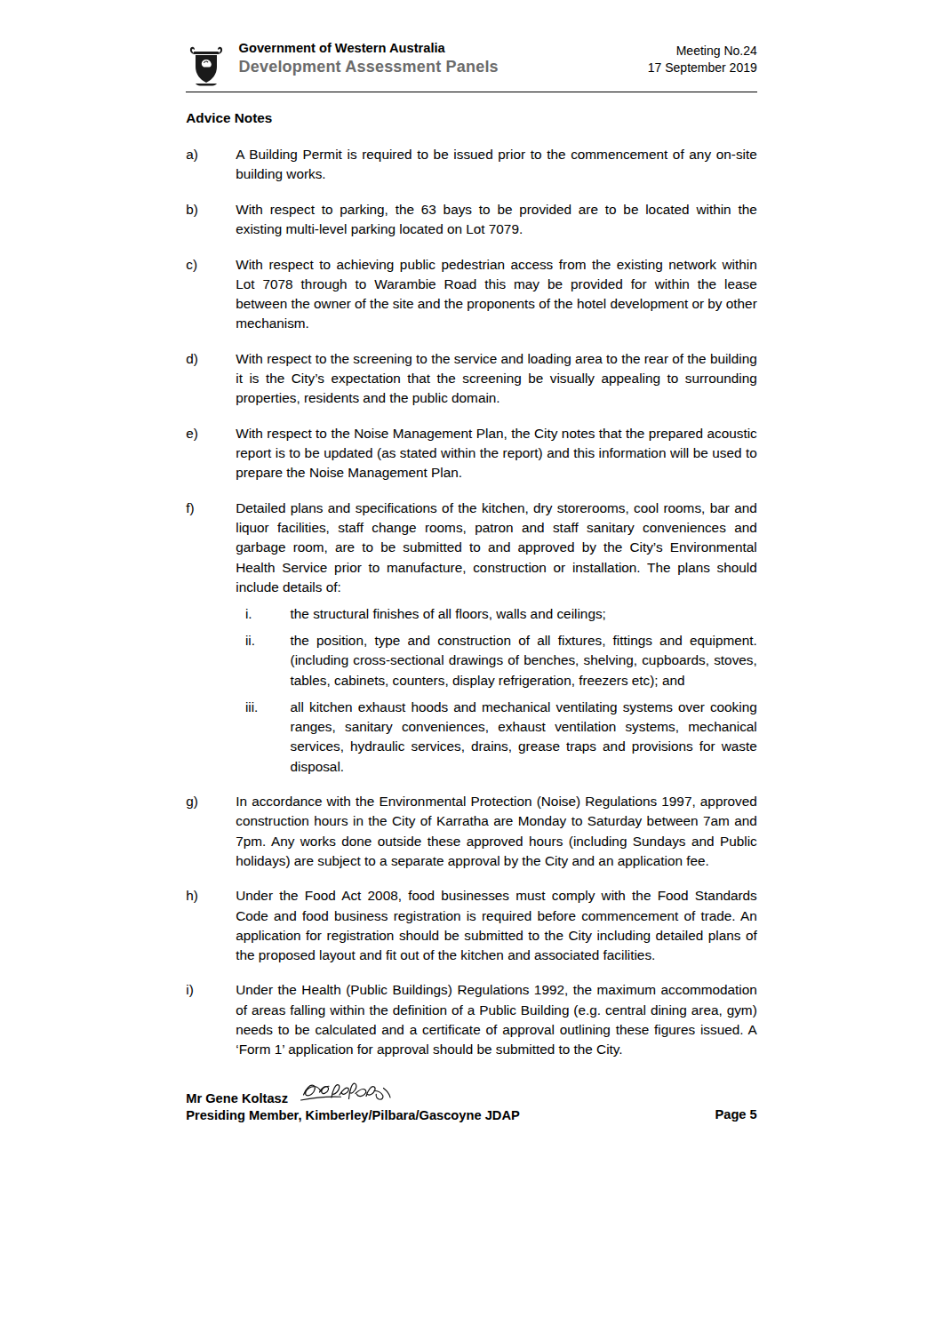Government of Western Australia
Development Assessment Panels
Meeting No.24
17 September 2019
Advice Notes
A Building Permit is required to be issued prior to the commencement of any on-site building works.
With respect to parking, the 63 bays to be provided are to be located within the existing multi-level parking located on Lot 7079.
With respect to achieving public pedestrian access from the existing network within Lot 7078 through to Warambie Road this may be provided for within the lease between the owner of the site and the proponents of the hotel development or by other mechanism.
With respect to the screening to the service and loading area to the rear of the building it is the City’s expectation that the screening be visually appealing to surrounding properties, residents and the public domain.
With respect to the Noise Management Plan, the City notes that the prepared acoustic report is to be updated (as stated within the report) and this information will be used to prepare the Noise Management Plan.
Detailed plans and specifications of the kitchen, dry storerooms, cool rooms, bar and liquor facilities, staff change rooms, patron and staff sanitary conveniences and garbage room, are to be submitted to and approved by the City’s Environmental Health Service prior to manufacture, construction or installation. The plans should include details of:
the structural finishes of all floors, walls and ceilings;
the position, type and construction of all fixtures, fittings and equipment. (including cross-sectional drawings of benches, shelving, cupboards, stoves, tables, cabinets, counters, display refrigeration, freezers etc); and
all kitchen exhaust hoods and mechanical ventilating systems over cooking ranges, sanitary conveniences, exhaust ventilation systems, mechanical services, hydraulic services, drains, grease traps and provisions for waste disposal.
In accordance with the Environmental Protection (Noise) Regulations 1997, approved construction hours in the City of Karratha are Monday to Saturday between 7am and 7pm. Any works done outside these approved hours (including Sundays and Public holidays) are subject to a separate approval by the City and an application fee.
Under the Food Act 2008, food businesses must comply with the Food Standards Code and food business registration is required before commencement of trade. An application for registration should be submitted to the City including detailed plans of the proposed layout and fit out of the kitchen and associated facilities.
Under the Health (Public Buildings) Regulations 1992, the maximum accommodation of areas falling within the definition of a Public Building (e.g. central dining area, gym) needs to be calculated and a certificate of approval outlining these figures issued. A ‘Form 1’ application for approval should be submitted to the City.
Mr Gene Koltasz
Presiding Member, Kimberley/Pilbara/Gascoyne JDAP
Page 5